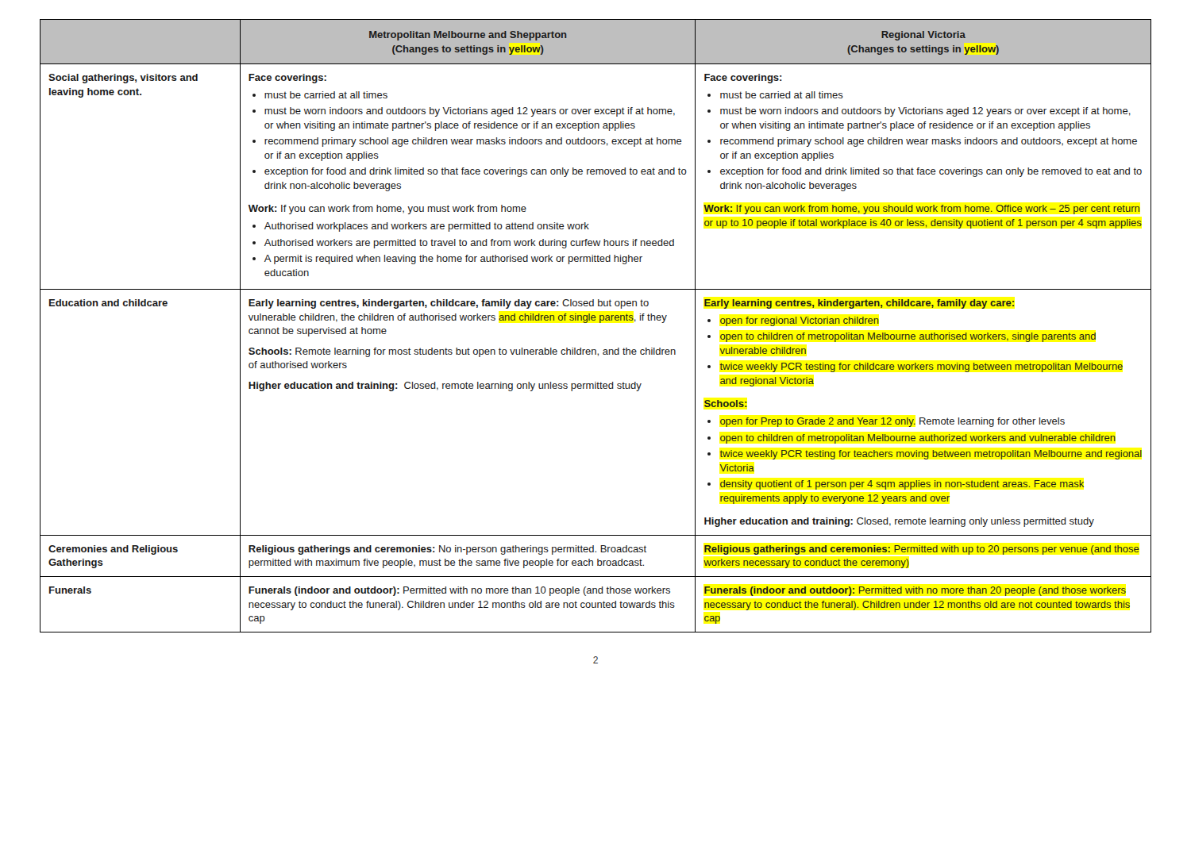| | Metropolitan Melbourne and Shepparton (Changes to settings in yellow ) | Regional Victoria (Changes to settings in yellow ) |
| --- | --- | --- |
| Social gatherings, visitors and leaving home cont. | Face coverings: must be carried at all times must be worn indoors and outdoors by Victorians aged 12 years or over except if at home, or when visiting an intimate partner's place of residence or if an exception applies recommend primary school age children wear masks indoors and outdoors, except at home or if an exception applies exception for food and drink limited so that face coverings can only be removed to eat and to drink non-alcoholic beverages Work: If you can work from home, you must work from home Authorised workplaces and workers are permitted to attend onsite work Authorised workers are permitted to travel to and from work during curfew hours if needed A permit is required when leaving the home for authorised work or permitted higher education | Face coverings: must be carried at all times must be worn indoors and outdoors by Victorians aged 12 years or over except if at home, or when visiting an intimate partner's place of residence or if an exception applies recommend primary school age children wear masks indoors and outdoors, except at home or if an exception applies exception for food and drink limited so that face coverings can only be removed to eat and to drink non-alcoholic beverages Work: If you can work from home, you should work from home. Office work – 25 per cent return or up to 10 people if total workplace is 40 or less, density quotient of 1 person per 4 sqm applies |
| Education and childcare | Early learning centres, kindergarten, childcare, family day care: Closed but open to vulnerable children, the children of authorised workers and children of single parents , if they cannot be supervised at home Schools: Remote learning for most students but open to vulnerable children, and the children of authorised workers Higher education and training: Closed, remote learning only unless permitted study | Early learning centres, kindergarten, childcare, family day care: open for regional Victorian children open to children of metropolitan Melbourne authorised workers, single parents and vulnerable children twice weekly PCR testing for childcare workers moving between metropolitan Melbourne and regional Victoria Schools: open for Prep to Grade 2 and Year 12 only. Remote learning for other levels open to children of metropolitan Melbourne authorized workers and vulnerable children twice weekly PCR testing for teachers moving between metropolitan Melbourne and regional Victoria density quotient of 1 person per 4 sqm applies in non-student areas. Face mask requirements apply to everyone 12 years and over Higher education and training: Closed, remote learning only unless permitted study |
| Ceremonies and Religious Gatherings | Religious gatherings and ceremonies: No in-person gatherings permitted. Broadcast permitted with maximum five people, must be the same five people for each broadcast. | Religious gatherings and ceremonies: Permitted with up to 20 persons per venue (and those workers necessary to conduct the ceremony) |
| Funerals | Funerals (indoor and outdoor): Permitted with no more than 10 people (and those workers necessary to conduct the funeral). Children under 12 months old are not counted towards this cap | Funerals (indoor and outdoor): Permitted with no more than 20 people (and those workers necessary to conduct the funeral). Children under 12 months old are not counted towards this cap |
2